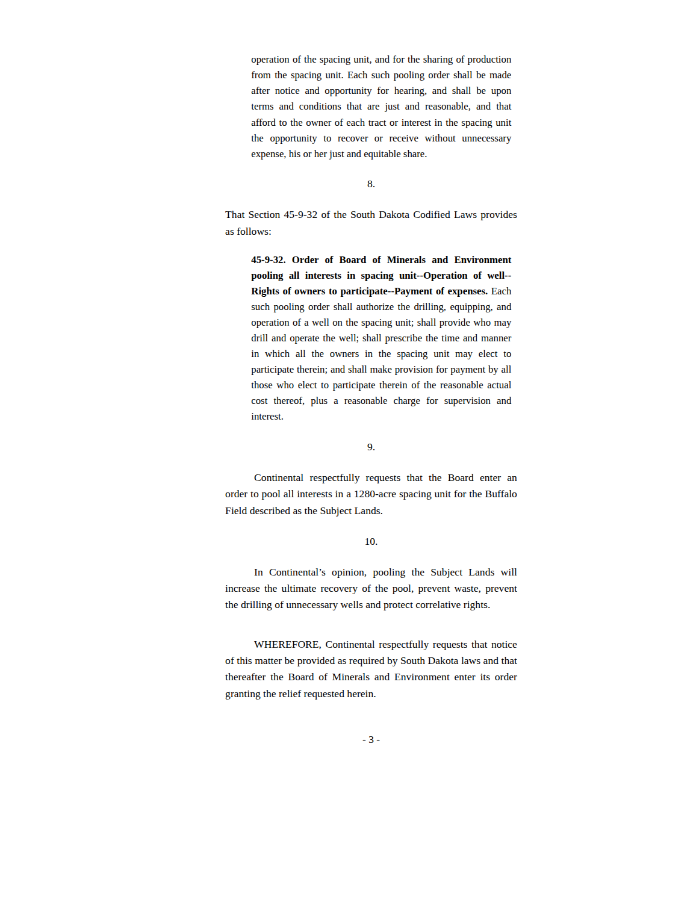operation of the spacing unit, and for the sharing of production from the spacing unit. Each such pooling order shall be made after notice and opportunity for hearing, and shall be upon terms and conditions that are just and reasonable, and that afford to the owner of each tract or interest in the spacing unit the opportunity to recover or receive without unnecessary expense, his or her just and equitable share.
8.
That Section 45-9-32 of the South Dakota Codified Laws provides as follows:
45-9-32. Order of Board of Minerals and Environment pooling all interests in spacing unit--Operation of well--Rights of owners to participate--Payment of expenses. Each such pooling order shall authorize the drilling, equipping, and operation of a well on the spacing unit; shall provide who may drill and operate the well; shall prescribe the time and manner in which all the owners in the spacing unit may elect to participate therein; and shall make provision for payment by all those who elect to participate therein of the reasonable actual cost thereof, plus a reasonable charge for supervision and interest.
9.
Continental respectfully requests that the Board enter an order to pool all interests in a 1280-acre spacing unit for the Buffalo Field described as the Subject Lands.
10.
In Continental’s opinion, pooling the Subject Lands will increase the ultimate recovery of the pool, prevent waste, prevent the drilling of unnecessary wells and protect correlative rights.
WHEREFORE, Continental respectfully requests that notice of this matter be provided as required by South Dakota laws and that thereafter the Board of Minerals and Environment enter its order granting the relief requested herein.
- 3 -